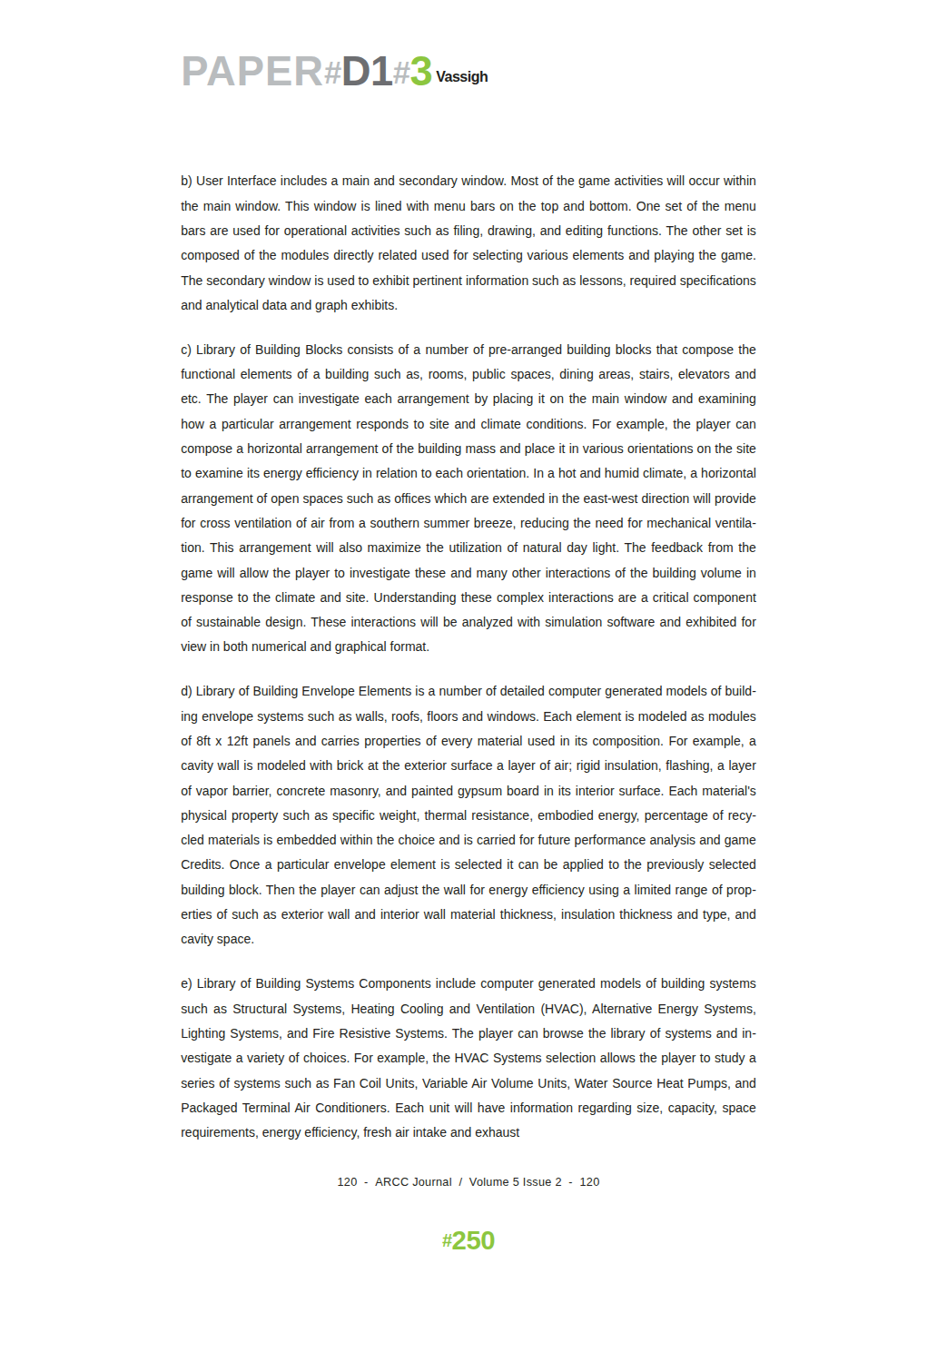PAPER#D1#3 Vassigh
b) User Interface includes a main and secondary window. Most of the game activities will occur within the main window. This window is lined with menu bars on the top and bottom. One set of the menu bars are used for operational activities such as filing, drawing, and editing functions. The other set is composed of the modules directly related used for selecting various elements and playing the game. The secondary window is used to exhibit pertinent information such as lessons, required specifications and analytical data and graph exhibits.
c) Library of Building Blocks consists of a number of pre-arranged building blocks that compose the functional elements of a building such as, rooms, public spaces, dining areas, stairs, elevators and etc. The player can investigate each arrangement by placing it on the main window and examining how a particular arrangement responds to site and climate conditions. For example, the player can compose a horizontal arrangement of the building mass and place it in various orientations on the site to examine its energy efficiency in relation to each orientation. In a hot and humid climate, a horizontal arrangement of open spaces such as offices which are extended in the east-west direction will provide for cross ventilation of air from a southern summer breeze, reducing the need for mechanical ventilation. This arrangement will also maximize the utilization of natural day light. The feedback from the game will allow the player to investigate these and many other interactions of the building volume in response to the climate and site. Understanding these complex interactions are a critical component of sustainable design. These interactions will be analyzed with simulation software and exhibited for view in both numerical and graphical format.
d) Library of Building Envelope Elements is a number of detailed computer generated models of building envelope systems such as walls, roofs, floors and windows. Each element is modeled as modules of 8ft x 12ft panels and carries properties of every material used in its composition. For example, a cavity wall is modeled with brick at the exterior surface a layer of air; rigid insulation, flashing, a layer of vapor barrier, concrete masonry, and painted gypsum board in its interior surface. Each material's physical property such as specific weight, thermal resistance, embodied energy, percentage of recycled materials is embedded within the choice and is carried for future performance analysis and game Credits. Once a particular envelope element is selected it can be applied to the previously selected building block. Then the player can adjust the wall for energy efficiency using a limited range of properties of such as exterior wall and interior wall material thickness, insulation thickness and type, and cavity space.
e) Library of Building Systems Components include computer generated models of building systems such as Structural Systems, Heating Cooling and Ventilation (HVAC), Alternative Energy Systems, Lighting Systems, and Fire Resistive Systems. The player can browse the library of systems and investigate a variety of choices. For example, the HVAC Systems selection allows the player to study a series of systems such as Fan Coil Units, Variable Air Volume Units, Water Source Heat Pumps, and Packaged Terminal Air Conditioners. Each unit will have information regarding size, capacity, space requirements, energy efficiency, fresh air intake and exhaust
120 - ARCC Journal / Volume 5 Issue 2 - 120
#250